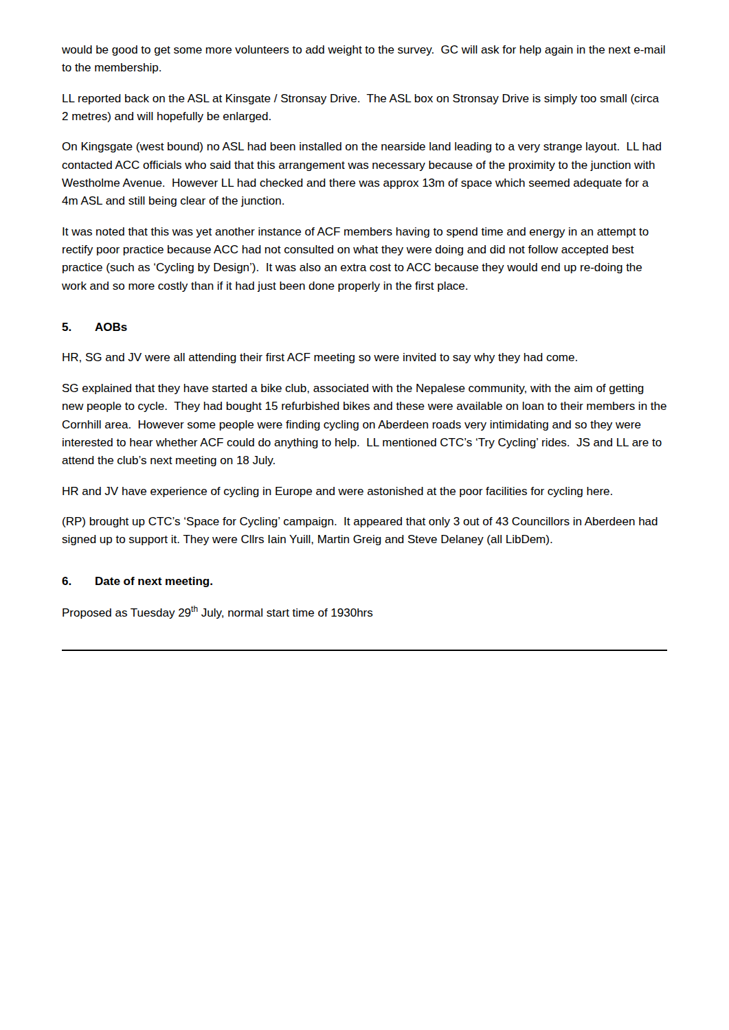would be good to get some more volunteers to add weight to the survey. GC will ask for help again in the next e-mail to the membership.
LL reported back on the ASL at Kinsgate / Stronsay Drive. The ASL box on Stronsay Drive is simply too small (circa 2 metres) and will hopefully be enlarged.
On Kingsgate (west bound) no ASL had been installed on the nearside land leading to a very strange layout. LL had contacted ACC officials who said that this arrangement was necessary because of the proximity to the junction with Westholme Avenue. However LL had checked and there was approx 13m of space which seemed adequate for a 4m ASL and still being clear of the junction.
It was noted that this was yet another instance of ACF members having to spend time and energy in an attempt to rectify poor practice because ACC had not consulted on what they were doing and did not follow accepted best practice (such as ‘Cycling by Design’). It was also an extra cost to ACC because they would end up re-doing the work and so more costly than if it had just been done properly in the first place.
5. AOBs
HR, SG and JV were all attending their first ACF meeting so were invited to say why they had come.
SG explained that they have started a bike club, associated with the Nepalese community, with the aim of getting new people to cycle. They had bought 15 refurbished bikes and these were available on loan to their members in the Cornhill area. However some people were finding cycling on Aberdeen roads very intimidating and so they were interested to hear whether ACF could do anything to help. LL mentioned CTC’s ‘Try Cycling’ rides. JS and LL are to attend the club’s next meeting on 18 July.
HR and JV have experience of cycling in Europe and were astonished at the poor facilities for cycling here.
(RP) brought up CTC’s ‘Space for Cycling’ campaign. It appeared that only 3 out of 43 Councillors in Aberdeen had signed up to support it. They were Cllrs Iain Yuill, Martin Greig and Steve Delaney (all LibDem).
6. Date of next meeting.
Proposed as Tuesday 29th July, normal start time of 1930hrs